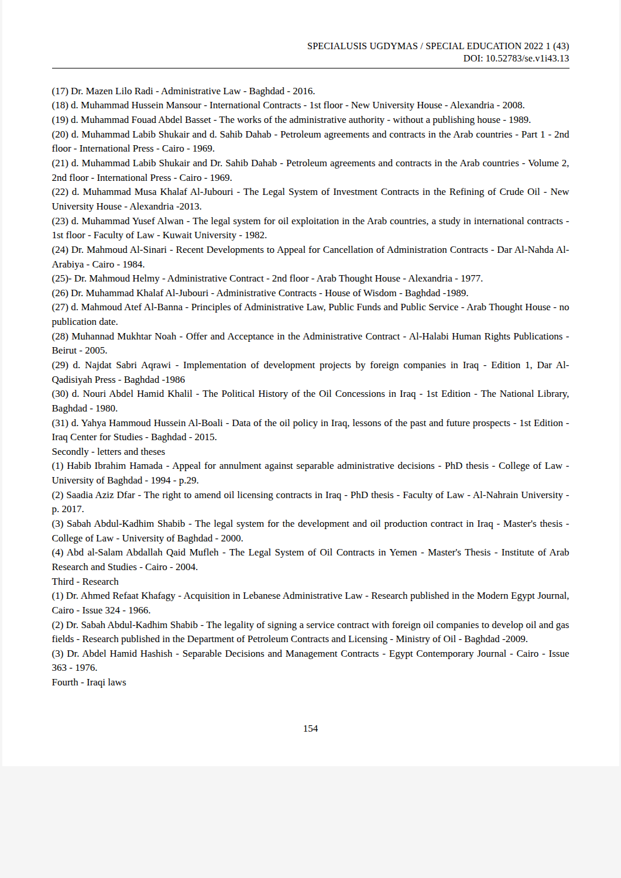SPECIALUSIS UGDYMAS / SPECIAL EDUCATION 2022 1 (43)
DOI: 10.52783/se.v1i43.13
(17) Dr. Mazen Lilo Radi - Administrative Law - Baghdad - 2016.
(18) d. Muhammad Hussein Mansour - International Contracts - 1st floor - New University House - Alexandria - 2008.
(19) d. Muhammad Fouad Abdel Basset - The works of the administrative authority - without a publishing house - 1989.
(20) d. Muhammad Labib Shukair and d. Sahib Dahab - Petroleum agreements and contracts in the Arab countries - Part 1 - 2nd floor - International Press - Cairo - 1969.
(21) d. Muhammad Labib Shukair and Dr. Sahib Dahab - Petroleum agreements and contracts in the Arab countries - Volume 2, 2nd floor - International Press - Cairo - 1969.
(22) d. Muhammad Musa Khalaf Al-Jubouri - The Legal System of Investment Contracts in the Refining of Crude Oil - New University House - Alexandria -2013.
(23) d. Muhammad Yusef Alwan - The legal system for oil exploitation in the Arab countries, a study in international contracts - 1st floor - Faculty of Law - Kuwait University - 1982.
(24) Dr. Mahmoud Al-Sinari - Recent Developments to Appeal for Cancellation of Administration Contracts - Dar Al-Nahda Al-Arabiya - Cairo - 1984.
(25)- Dr. Mahmoud Helmy - Administrative Contract - 2nd floor - Arab Thought House - Alexandria - 1977.
(26) Dr. Muhammad Khalaf Al-Jubouri - Administrative Contracts - House of Wisdom - Baghdad -1989.
(27) d. Mahmoud Atef Al-Banna - Principles of Administrative Law, Public Funds and Public Service - Arab Thought House - no publication date.
(28) Muhannad Mukhtar Noah - Offer and Acceptance in the Administrative Contract - Al-Halabi Human Rights Publications - Beirut - 2005.
(29) d. Najdat Sabri Aqrawi - Implementation of development projects by foreign companies in Iraq - Edition 1, Dar Al-Qadisiyah Press - Baghdad -1986
(30) d. Nouri Abdel Hamid Khalil - The Political History of the Oil Concessions in Iraq - 1st Edition - The National Library, Baghdad - 1980.
(31) d. Yahya Hammoud Hussein Al-Boali - Data of the oil policy in Iraq, lessons of the past and future prospects - 1st Edition - Iraq Center for Studies - Baghdad - 2015.
Secondly - letters and theses
(1) Habib Ibrahim Hamada - Appeal for annulment against separable administrative decisions - PhD thesis - College of Law - University of Baghdad - 1994 - p.29.
(2) Saadia Aziz Dfar - The right to amend oil licensing contracts in Iraq - PhD thesis - Faculty of Law - Al-Nahrain University - p. 2017.
(3) Sabah Abdul-Kadhim Shabib - The legal system for the development and oil production contract in Iraq - Master's thesis - College of Law - University of Baghdad - 2000.
(4) Abd al-Salam Abdallah Qaid Mufleh - The Legal System of Oil Contracts in Yemen - Master's Thesis - Institute of Arab Research and Studies - Cairo - 2004.
Third - Research
(1) Dr. Ahmed Refaat Khafagy - Acquisition in Lebanese Administrative Law - Research published in the Modern Egypt Journal, Cairo - Issue 324 - 1966.
(2) Dr. Sabah Abdul-Kadhim Shabib - The legality of signing a service contract with foreign oil companies to develop oil and gas fields - Research published in the Department of Petroleum Contracts and Licensing - Ministry of Oil - Baghdad -2009.
(3) Dr. Abdel Hamid Hashish - Separable Decisions and Management Contracts - Egypt Contemporary Journal - Cairo - Issue 363 - 1976.
Fourth - Iraqi laws
154